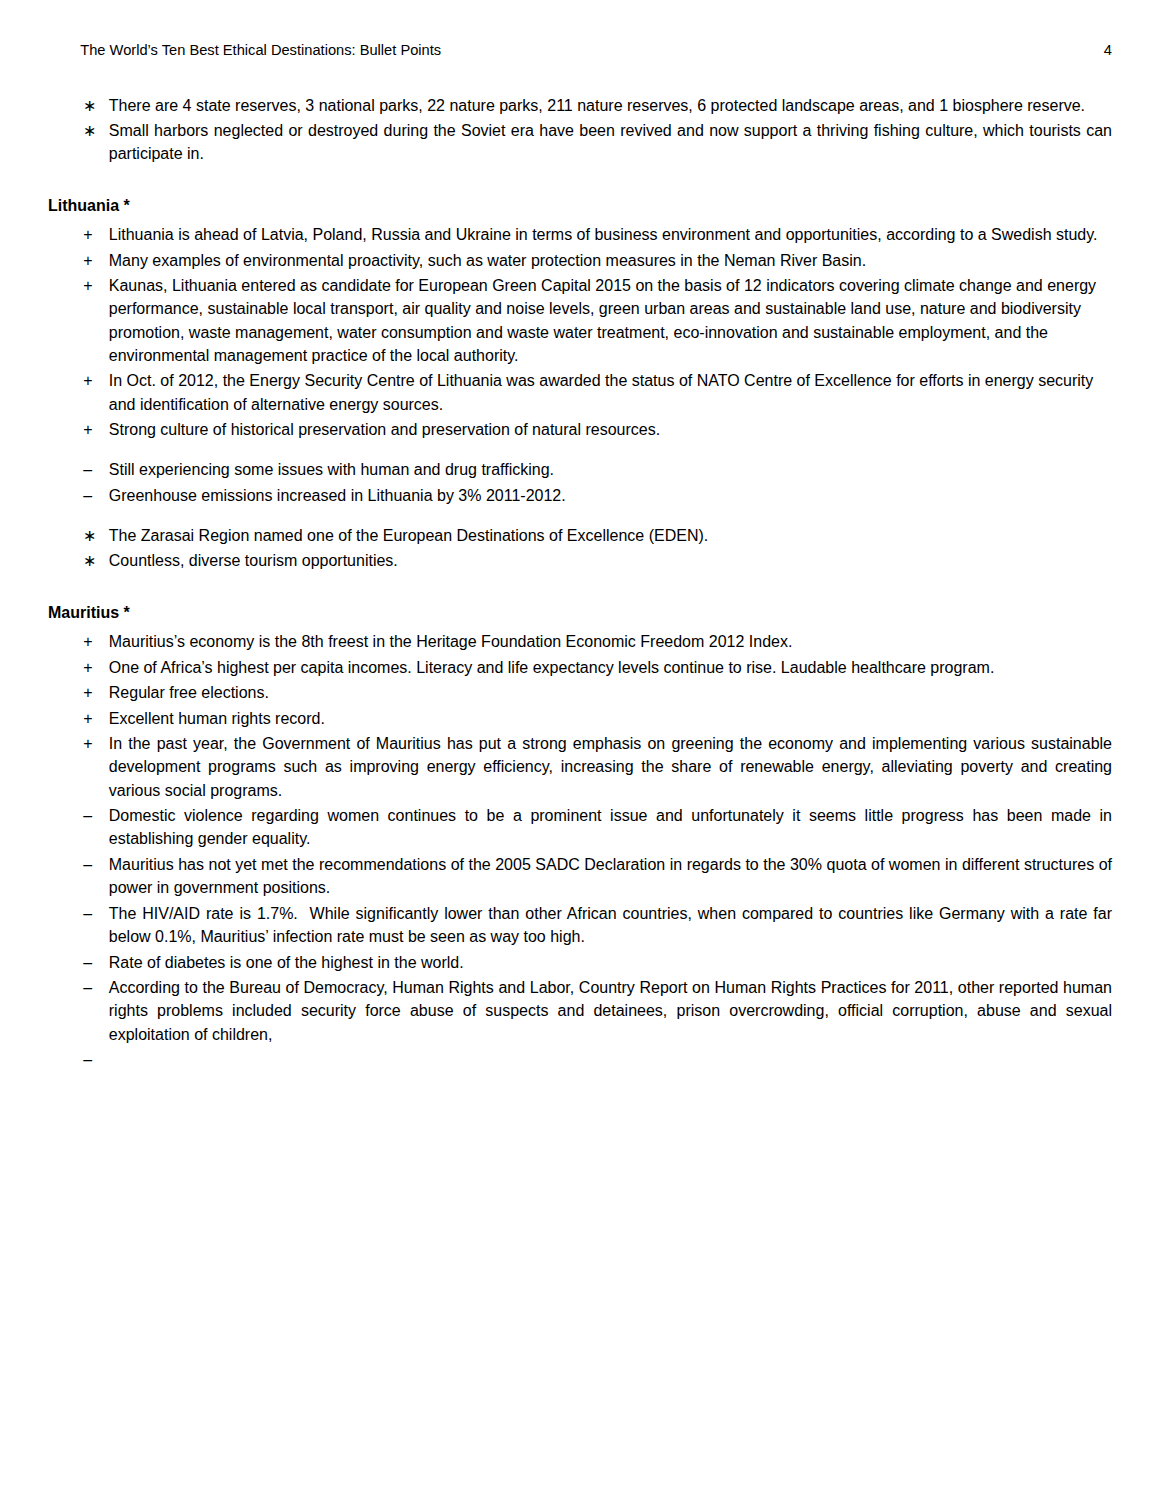The World’s Ten Best Ethical Destinations: Bullet Points 4
There are 4 state reserves, 3 national parks, 22 nature parks, 211 nature reserves, 6 protected landscape areas, and 1 biosphere reserve.
Small harbors neglected or destroyed during the Soviet era have been revived and now support a thriving fishing culture, which tourists can participate in.
Lithuania *
Lithuania is ahead of Latvia, Poland, Russia and Ukraine in terms of business environment and opportunities, according to a Swedish study.
Many examples of environmental proactivity, such as water protection measures in the Neman River Basin.
Kaunas, Lithuania entered as candidate for European Green Capital 2015 on the basis of 12 indicators covering climate change and energy performance, sustainable local transport, air quality and noise levels, green urban areas and sustainable land use, nature and biodiversity promotion, waste management, water consumption and waste water treatment, eco-innovation and sustainable employment, and the environmental management practice of the local authority.
In Oct. of 2012, the Energy Security Centre of Lithuania was awarded the status of NATO Centre of Excellence for efforts in energy security and identification of alternative energy sources.
Strong culture of historical preservation and preservation of natural resources.
Still experiencing some issues with human and drug trafficking.
Greenhouse emissions increased in Lithuania by 3% 2011-2012.
The Zarasai Region named one of the European Destinations of Excellence (EDEN).
Countless, diverse tourism opportunities.
Mauritius *
Mauritius’s economy is the 8th freest in the Heritage Foundation Economic Freedom 2012 Index.
One of Africa’s highest per capita incomes. Literacy and life expectancy levels continue to rise. Laudable healthcare program.
Regular free elections.
Excellent human rights record.
In the past year, the Government of Mauritius has put a strong emphasis on greening the economy and implementing various sustainable development programs such as improving energy efficiency, increasing the share of renewable energy, alleviating poverty and creating various social programs.
Domestic violence regarding women continues to be a prominent issue and unfortunately it seems little progress has been made in establishing gender equality.
Mauritius has not yet met the recommendations of the 2005 SADC Declaration in regards to the 30% quota of women in different structures of power in government positions.
The HIV/AID rate is 1.7%. While significantly lower than other African countries, when compared to countries like Germany with a rate far below 0.1%, Mauritius’ infection rate must be seen as way too high.
Rate of diabetes is one of the highest in the world.
According to the Bureau of Democracy, Human Rights and Labor, Country Report on Human Rights Practices for 2011, other reported human rights problems included security force abuse of suspects and detainees, prison overcrowding, official corruption, abuse and sexual exploitation of children,